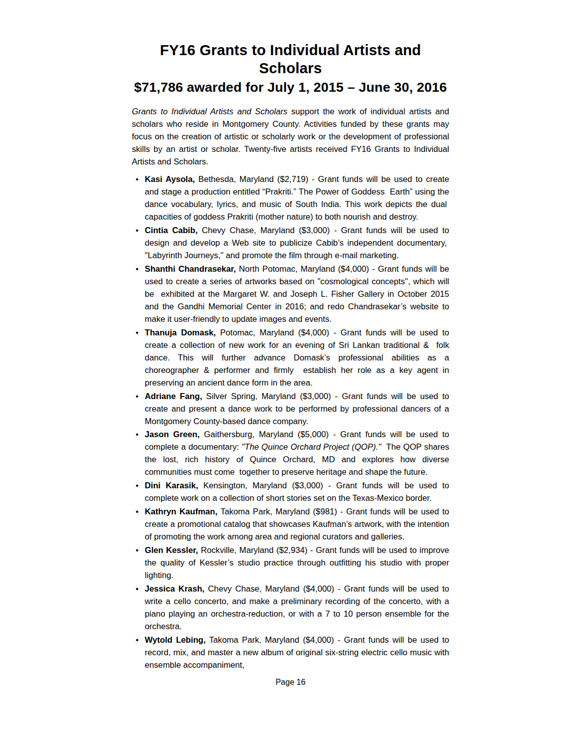FY16 Grants to Individual Artists and Scholars
$71,786 awarded for July 1, 2015 – June 30, 2016
Grants to Individual Artists and Scholars support the work of individual artists and scholars who reside in Montgomery County. Activities funded by these grants may focus on the creation of artistic or scholarly work or the development of professional skills by an artist or scholar. Twenty-five artists received FY16 Grants to Individual Artists and Scholars.
Kasi Aysola, Bethesda, Maryland ($2,719) - Grant funds will be used to create and stage a production entitled “Prakriti.” The Power of Goddess Earth” using the dance vocabulary, lyrics, and music of South India. This work depicts the dual capacities of goddess Prakriti (mother nature) to both nourish and destroy.
Cintia Cabib, Chevy Chase, Maryland ($3,000) - Grant funds will be used to design and develop a Web site to publicize Cabib’s independent documentary, "Labyrinth Journeys," and promote the film through e-mail marketing.
Shanthi Chandrasekar, North Potomac, Maryland ($4,000) - Grant funds will be used to create a series of artworks based on "cosmological concepts", which will be exhibited at the Margaret W. and Joseph L. Fisher Gallery in October 2015 and the Gandhi Memorial Center in 2016; and redo Chandrasekar’s website to make it user-friendly to update images and events.
Thanuja Domask, Potomac, Maryland ($4,000) - Grant funds will be used to create a collection of new work for an evening of Sri Lankan traditional & folk dance. This will further advance Domask’s professional abilities as a choreographer & performer and firmly establish her role as a key agent in preserving an ancient dance form in the area.
Adriane Fang, Silver Spring, Maryland ($3,000) - Grant funds will be used to create and present a dance work to be performed by professional dancers of a Montgomery County-based dance company.
Jason Green, Gaithersburg, Maryland ($5,000) - Grant funds will be used to complete a documentary: "The Quince Orchard Project (QOP)." The QOP shares the lost, rich history of Quince Orchard, MD and explores how diverse communities must come together to preserve heritage and shape the future.
Dini Karasik, Kensington, Maryland ($3,000) - Grant funds will be used to complete work on a collection of short stories set on the Texas-Mexico border.
Kathryn Kaufman, Takoma Park, Maryland ($981) - Grant funds will be used to create a promotional catalog that showcases Kaufman’s artwork, with the intention of promoting the work among area and regional curators and galleries.
Glen Kessler, Rockville, Maryland ($2,934) - Grant funds will be used to improve the quality of Kessler’s studio practice through outfitting his studio with proper lighting.
Jessica Krash, Chevy Chase, Maryland ($4,000) - Grant funds will be used to write a cello concerto, and make a preliminary recording of the concerto, with a piano playing an orchestra-reduction, or with a 7 to 10 person ensemble for the orchestra.
Wytold Lebing, Takoma Park, Maryland ($4,000) - Grant funds will be used to record, mix, and master a new album of original six-string electric cello music with ensemble accompaniment,
Page 16